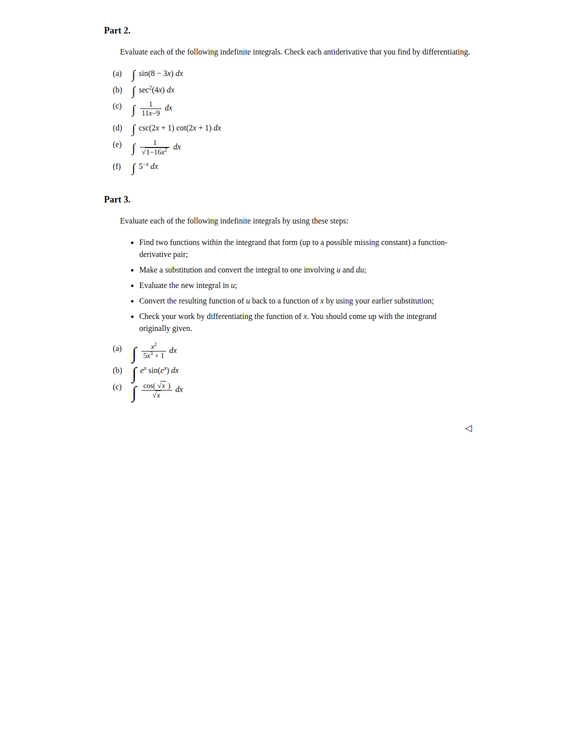Part 2.
Evaluate each of the following indefinite integrals. Check each antiderivative that you find by differentiating.
(a) ∫ sin(8 − 3x) dx
(b) ∫ sec2(4x) dx
(c) ∫ 111x−9 dx
(d) ∫ csc(2x + 1) cot(2x + 1) dx
(e) ∫ 1√1−16x2 dx
(f) ∫ 5−x dx
Part 3.
Evaluate each of the following indefinite integrals by using these steps:
Find two functions within the integrand that form (up to a possible missing constant) a function-derivative pair;
Make a substitution and convert the integral to one involving u and du;
Evaluate the new integral in u;
Convert the resulting function of u back to a function of x by using your earlier substitution;
Check your work by differentiating the function of x. You should come up with the integrand originally given.
(a) ∫ x25x3 + 1 dx
(b) ∫ ex sin(ex) dx
(c) ∫ cos( √x )√x dx
◁